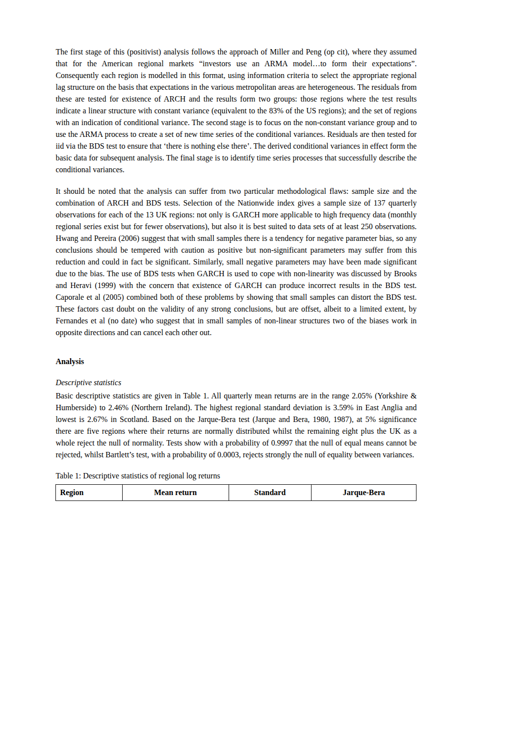The first stage of this (positivist) analysis follows the approach of Miller and Peng (op cit), where they assumed that for the American regional markets “investors use an ARMA model…to form their expectations”. Consequently each region is modelled in this format, using information criteria to select the appropriate regional lag structure on the basis that expectations in the various metropolitan areas are heterogeneous. The residuals from these are tested for existence of ARCH and the results form two groups: those regions where the test results indicate a linear structure with constant variance (equivalent to the 83% of the US regions); and the set of regions with an indication of conditional variance. The second stage is to focus on the non-constant variance group and to use the ARMA process to create a set of new time series of the conditional variances. Residuals are then tested for iid via the BDS test to ensure that ‘there is nothing else there’. The derived conditional variances in effect form the basic data for subsequent analysis. The final stage is to identify time series processes that successfully describe the conditional variances.
It should be noted that the analysis can suffer from two particular methodological flaws: sample size and the combination of ARCH and BDS tests. Selection of the Nationwide index gives a sample size of 137 quarterly observations for each of the 13 UK regions: not only is GARCH more applicable to high frequency data (monthly regional series exist but for fewer observations), but also it is best suited to data sets of at least 250 observations. Hwang and Pereira (2006) suggest that with small samples there is a tendency for negative parameter bias, so any conclusions should be tempered with caution as positive but non-significant parameters may suffer from this reduction and could in fact be significant. Similarly, small negative parameters may have been made significant due to the bias. The use of BDS tests when GARCH is used to cope with non-linearity was discussed by Brooks and Heravi (1999) with the concern that existence of GARCH can produce incorrect results in the BDS test. Caporale et al (2005) combined both of these problems by showing that small samples can distort the BDS test. These factors cast doubt on the validity of any strong conclusions, but are offset, albeit to a limited extent, by Fernandes et al (no date) who suggest that in small samples of non-linear structures two of the biases work in opposite directions and can cancel each other out.
Analysis
Descriptive statistics
Basic descriptive statistics are given in Table 1. All quarterly mean returns are in the range 2.05% (Yorkshire & Humberside) to 2.46% (Northern Ireland). The highest regional standard deviation is 3.59% in East Anglia and lowest is 2.67% in Scotland. Based on the Jarque-Bera test (Jarque and Bera, 1980, 1987), at 5% significance there are five regions where their returns are normally distributed whilst the remaining eight plus the UK as a whole reject the null of normality. Tests show with a probability of 0.9997 that the null of equal means cannot be rejected, whilst Bartlett’s test, with a probability of 0.0003, rejects strongly the null of equality between variances.
Table 1: Descriptive statistics of regional log returns
| Region | Mean return | Standard | Jarque-Bera |
| --- | --- | --- | --- |